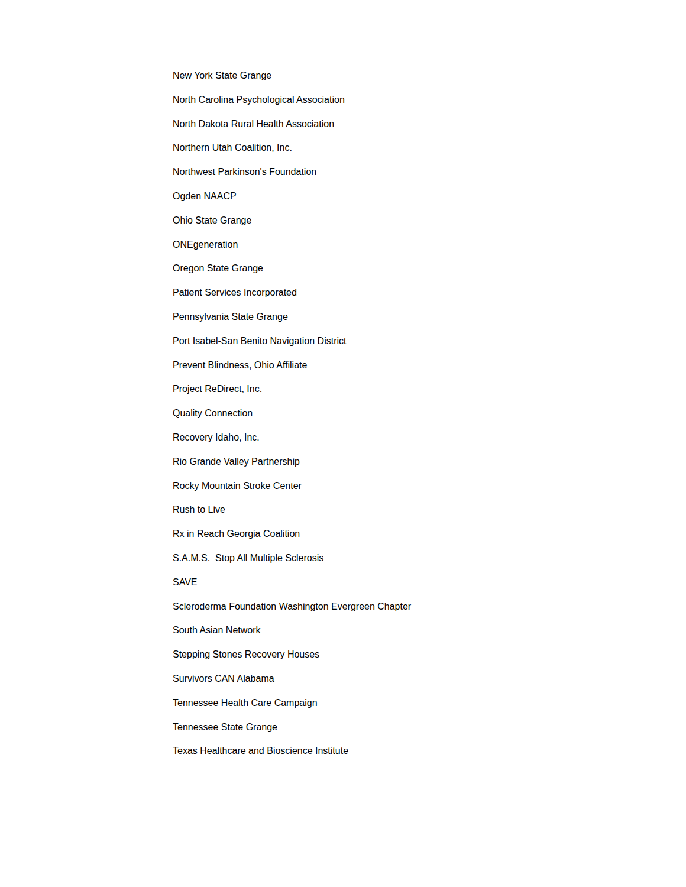New York State Grange
North Carolina Psychological Association
North Dakota Rural Health Association
Northern Utah Coalition, Inc.
Northwest Parkinson's Foundation
Ogden NAACP
Ohio State Grange
ONEgeneration
Oregon State Grange
Patient Services Incorporated
Pennsylvania State Grange
Port Isabel-San Benito Navigation District
Prevent Blindness, Ohio Affiliate
Project ReDirect, Inc.
Quality Connection
Recovery Idaho, Inc.
Rio Grande Valley Partnership
Rocky Mountain Stroke Center
Rush to Live
Rx in Reach Georgia Coalition
S.A.M.S. Stop All Multiple Sclerosis
SAVE
Scleroderma Foundation Washington Evergreen Chapter
South Asian Network
Stepping Stones Recovery Houses
Survivors CAN Alabama
Tennessee Health Care Campaign
Tennessee State Grange
Texas Healthcare and Bioscience Institute